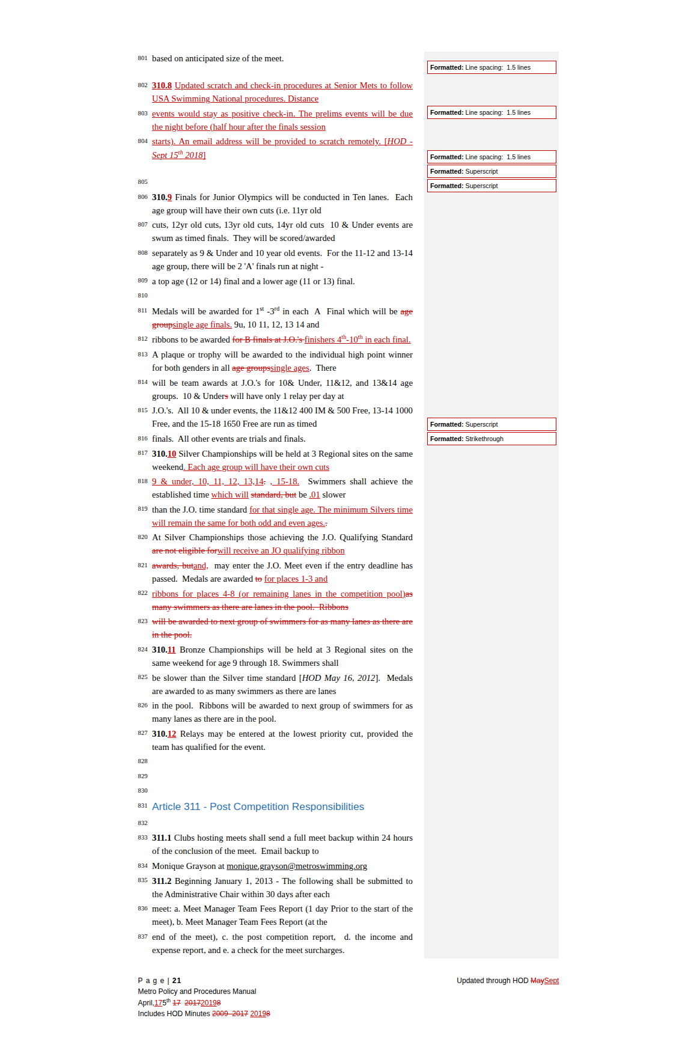801
based on anticipated size of the meet.
802
310.8 Updated scratch and check-in procedures at Senior Mets to follow USA Swimming National procedures. Distance
803
events would stay as positive check-in. The prelims events will be due the night before (half hour after the finals session
804
starts). An email address will be provided to scratch remotely. [HOD -Sept 15th 2018]
805
806
310.9 Finals for Junior Olympics will be conducted in Ten lanes. Each age group will have their own cuts (i.e. 11yr old
807
cuts, 12yr old cuts, 13yr old cuts, 14yr old cuts 10 & Under events are swum as timed finals. They will be scored/awarded
808
separately as 9 & Under and 10 year old events. For the 11-12 and 13-14 age group, there will be 2 'A' finals run at night -
809
a top age (12 or 14) final and a lower age (11 or 13) final.
810
811
Medals will be awarded for 1st -3rd in each A Final which will be age group single age finals. 9u, 10 11, 12, 13 14 and
812
ribbons to be awarded for B finals at J.O.'s finishers 4th-10th in each final.
813
A plaque or trophy will be awarded to the individual high point winner for both genders in all age groups single ages. There
814
will be team awards at J.O.'s for 10& Under, 11&12, and 13&14 age groups. 10 & Unders will have only 1 relay per day at
815
J.O.'s. All 10 & under events, the 11&12 400 IM & 500 Free, 13-14 1000 Free, and the 15-18 1650 Free are run as timed
816
finals. All other events are trials and finals.
817
310.10 Silver Championships will be held at 3 Regional sites on the same weekend. Each age group will have their own cuts
818
9 & under, 10, 11, 12, 13,14. , 15-18. Swimmers shall achieve the established time which will standard, but be .01 slower
819
than the J.O. time standard for that single age. The minimum Silvers time will remain the same for both odd and even ages..
820
At Silver Championships those achieving the J.O. Qualifying Standard are not eligible for will receive an JO qualifying ribbon
821
awards, but and, may enter the J.O. Meet even if the entry deadline has passed. Medals are awarded to for places 1-3 and
822
ribbons for places 4-8 (or remaining lanes in the competition pool) as many swimmers as there are lanes in the pool. Ribbons
823
will be awarded to next group of swimmers for as many lanes as there are in the pool.
824
310.11 Bronze Championships will be held at 3 Regional sites on the same weekend for age 9 through 18. Swimmers shall
825
be slower than the Silver time standard [HOD May 16, 2012]. Medals are awarded to as many swimmers as there are lanes
826
in the pool. Ribbons will be awarded to next group of swimmers for as many lanes as there are in the pool.
827
310.12 Relays may be entered at the lowest priority cut, provided the team has qualified for the event.
828
829
830
831
Article 311 - Post Competition Responsibilities
832
833
311.1 Clubs hosting meets shall send a full meet backup within 24 hours of the conclusion of the meet. Email backup to
834
Monique Grayson at monique.grayson@metroswimming.org
835
311.2 Beginning January 1, 2013 - The following shall be submitted to the Administrative Chair within 30 days after each
836
meet: a. Meet Manager Team Fees Report (1 day Prior to the start of the meet), b. Meet Manager Team Fees Report (at the
837
end of the meet), c. the post competition report, d. the income and expense report, and e. a check for the meet surcharges.
Formatted: Line spacing: 1.5 lines
Formatted: Line spacing: 1.5 lines
Formatted: Line spacing: 1.5 lines
Formatted: Superscript
Formatted: Superscript
Formatted: Superscript
Formatted: Strikethrough
P a g e | 21
Metro Policy and Procedures Manual
April,175th 17 201720198
Includes HOD Minutes 2009 2017 20198
Updated through HOD May Sept